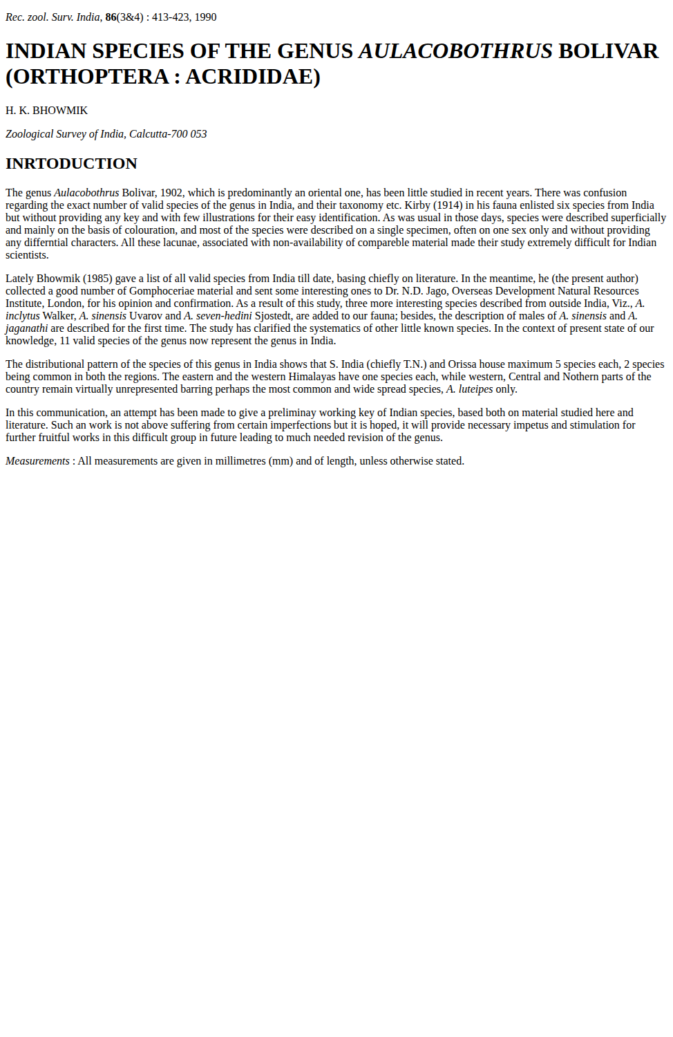Rec. zool. Surv. India, 86(3&4) : 413-423, 1990
INDIAN SPECIES OF THE GENUS AULACOBOTHRUS BOLIVAR (ORTHOPTERA : ACRIDIDAE)
H. K. BHOWMIK
Zoological Survey of India, Calcutta-700 053
INRTODUCTION
The genus Aulacobothrus Bolivar, 1902, which is predominantly an oriental one, has been little studied in recent years. There was confusion regarding the exact number of valid species of the genus in India, and their taxonomy etc. Kirby (1914) in his fauna enlisted six species from India but without providing any key and with few illustrations for their easy identification. As was usual in those days, species were described superficially and mainly on the basis of colouration, and most of the species were described on a single specimen, often on one sex only and without providing any differntial characters. All these lacunae, associated with non-availability of compareble material made their study extremely difficult for Indian scientists.
Lately Bhowmik (1985) gave a list of all valid species from India till date, basing chiefly on literature. In the meantime, he (the present author) collected a good number of Gomphoceriae material and sent some interesting ones to Dr. N.D. Jago, Overseas Development Natural Resources Institute, London, for his opinion and confirmation. As a result of this study, three more interesting species described from outside India, Viz., A. inclytus Walker, A. sinensis Uvarov and A. seven-hedini Sjostedt, are added to our fauna; besides, the description of males of A. sinensis and A. jaganathi are described for the first time. The study has clarified the systematics of other little known species. In the context of present state of our knowledge, 11 valid species of the genus now represent the genus in India.
The distributional pattern of the species of this genus in India shows that S. India (chiefly T.N.) and Orissa house maximum 5 species each, 2 species being common in both the regions. The eastern and the western Himalayas have one species each, while western, Central and Nothern parts of the country remain virtually unrepresented barring perhaps the most common and wide spread species, A. luteipes only.
In this communication, an attempt has been made to give a preliminay working key of Indian species, based both on material studied here and literature. Such an work is not above suffering from certain imperfections but it is hoped, it will provide necessary impetus and stimulation for further fruitful works in this difficult group in future leading to much needed revision of the genus.
Measurements : All measurements are given in millimetres (mm) and of length, unless otherwise stated.